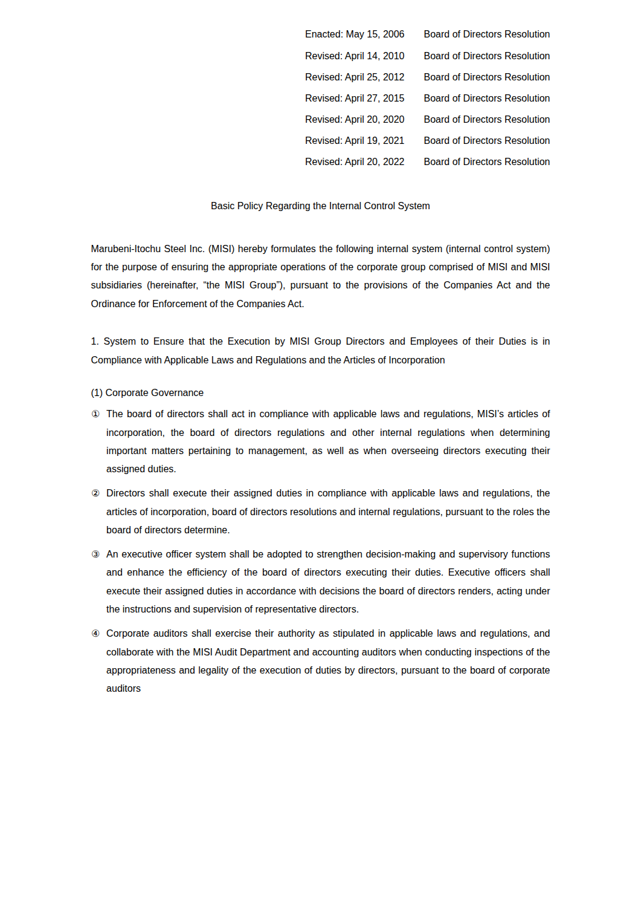| Enacted: May 15, 2006 | Board of Directors Resolution |
| Revised: April 14, 2010 | Board of Directors Resolution |
| Revised: April 25, 2012 | Board of Directors Resolution |
| Revised: April 27, 2015 | Board of Directors Resolution |
| Revised: April 20, 2020 | Board of Directors Resolution |
| Revised: April 19, 2021 | Board of Directors Resolution |
| Revised: April 20, 2022 | Board of Directors Resolution |
Basic Policy Regarding the Internal Control System
Marubeni-Itochu Steel Inc. (MISI) hereby formulates the following internal system (internal control system) for the purpose of ensuring the appropriate operations of the corporate group comprised of MISI and MISI subsidiaries (hereinafter, “the MISI Group”), pursuant to the provisions of the Companies Act and the Ordinance for Enforcement of the Companies Act.
1. System to Ensure that the Execution by MISI Group Directors and Employees of their Duties is in Compliance with Applicable Laws and Regulations and the Articles of Incorporation
(1) Corporate Governance
① The board of directors shall act in compliance with applicable laws and regulations, MISI’s articles of incorporation, the board of directors regulations and other internal regulations when determining important matters pertaining to management, as well as when overseeing directors executing their assigned duties.
② Directors shall execute their assigned duties in compliance with applicable laws and regulations, the articles of incorporation, board of directors resolutions and internal regulations, pursuant to the roles the board of directors determine.
③ An executive officer system shall be adopted to strengthen decision-making and supervisory functions and enhance the efficiency of the board of directors executing their duties. Executive officers shall execute their assigned duties in accordance with decisions the board of directors renders, acting under the instructions and supervision of representative directors.
④ Corporate auditors shall exercise their authority as stipulated in applicable laws and regulations, and collaborate with the MISI Audit Department and accounting auditors when conducting inspections of the appropriateness and legality of the execution of duties by directors, pursuant to the board of corporate auditors